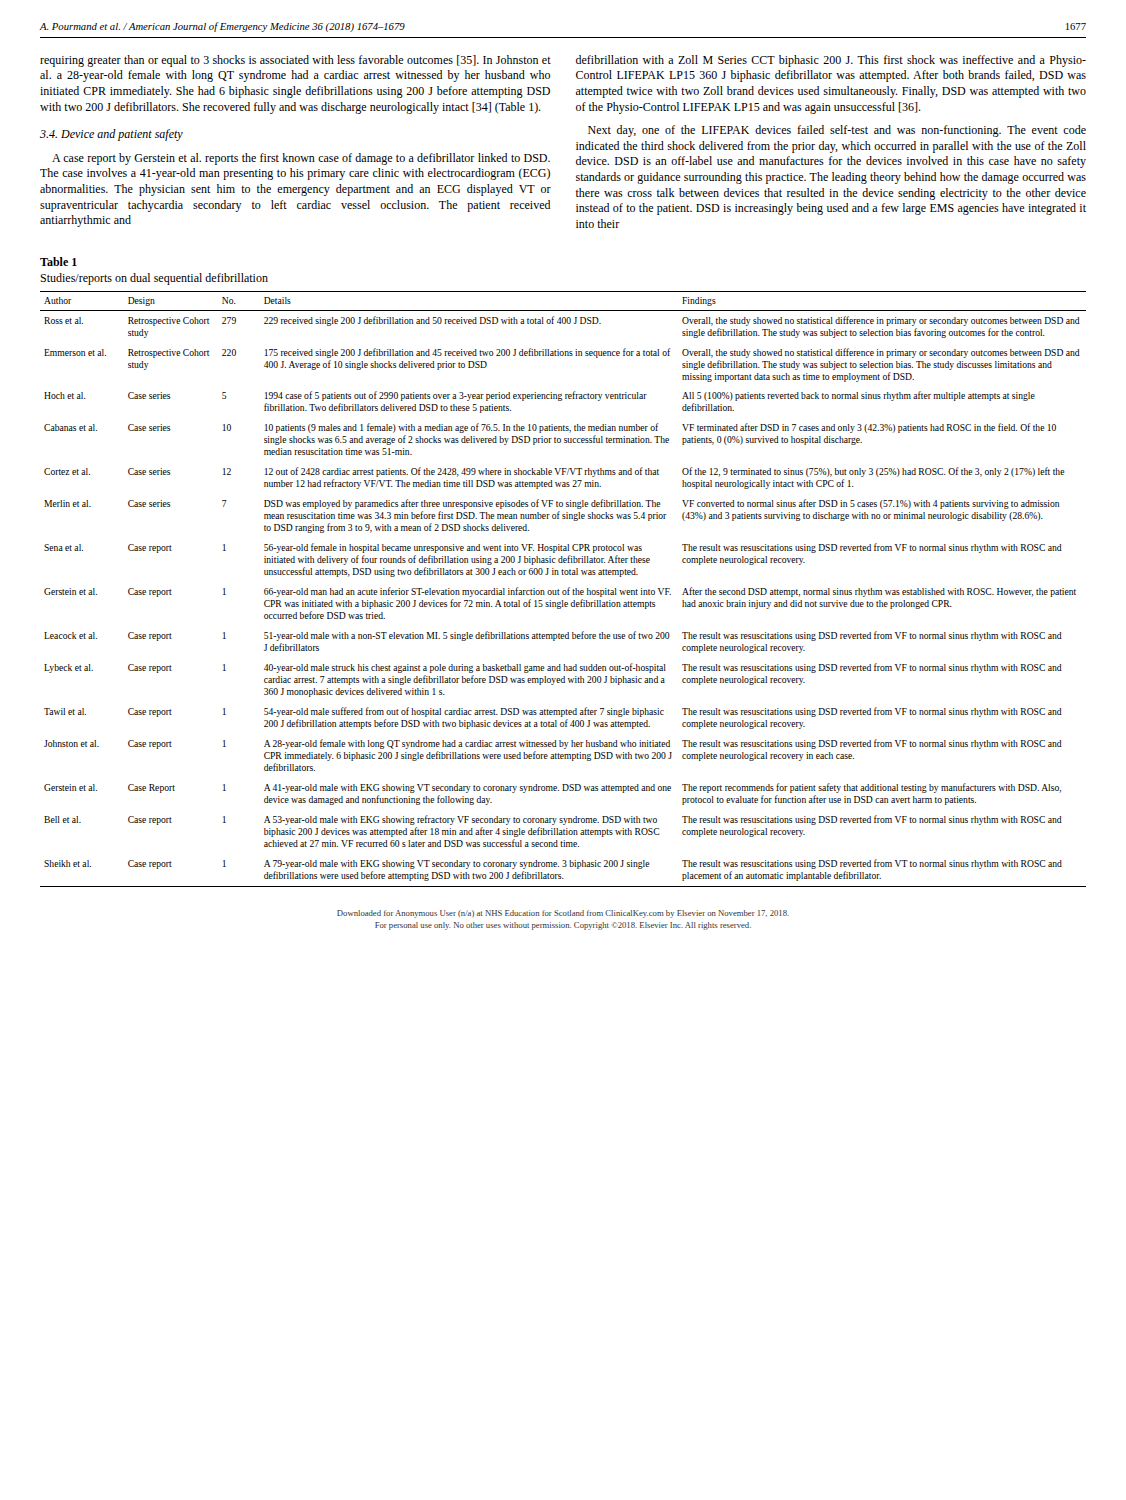A. Pourmand et al. / American Journal of Emergency Medicine 36 (2018) 1674–1679 1677
requiring greater than or equal to 3 shocks is associated with less favorable outcomes [35]. In Johnston et al. a 28-year-old female with long QT syndrome had a cardiac arrest witnessed by her husband who initiated CPR immediately. She had 6 biphasic single defibrillations using 200 J before attempting DSD with two 200 J defibrillators. She recovered fully and was discharge neurologically intact [34] (Table 1).
3.4. Device and patient safety
A case report by Gerstein et al. reports the first known case of damage to a defibrillator linked to DSD. The case involves a 41-year-old man presenting to his primary care clinic with electrocardiogram (ECG) abnormalities. The physician sent him to the emergency department and an ECG displayed VT or supraventricular tachycardia secondary to left cardiac vessel occlusion. The patient received antiarrhythmic and
defibrillation with a Zoll M Series CCT biphasic 200 J. This first shock was ineffective and a Physio-Control LIFEPAK LP15 360 J biphasic defibrillator was attempted. After both brands failed, DSD was attempted twice with two Zoll brand devices used simultaneously. Finally, DSD was attempted with two of the Physio-Control LIFEPAK LP15 and was again unsuccessful [36].
Next day, one of the LIFEPAK devices failed self-test and was non-functioning. The event code indicated the third shock delivered from the prior day, which occurred in parallel with the use of the Zoll device. DSD is an off-label use and manufactures for the devices involved in this case have no safety standards or guidance surrounding this practice. The leading theory behind how the damage occurred was there was cross talk between devices that resulted in the device sending electricity to the other device instead of to the patient. DSD is increasingly being used and a few large EMS agencies have integrated it into their
Table 1 Studies/reports on dual sequential defibrillation
| Author | Design | No. | Details | Findings |
| --- | --- | --- | --- | --- |
| Ross et al. | Retrospective Cohort study | 279 | 229 received single 200 J defibrillation and 50 received DSD with a total of 400 J DSD. | Overall, the study showed no statistical difference in primary or secondary outcomes between DSD and single defibrillation. The study was subject to selection bias favoring outcomes for the control. |
| Emmerson et al. | Retrospective Cohort study | 220 | 175 received single 200 J defibrillation and 45 received two 200 J defibrillations in sequence for a total of 400 J. Average of 10 single shocks delivered prior to DSD | Overall, the study showed no statistical difference in primary or secondary outcomes between DSD and single defibrillation. The study was subject to selection bias. The study discusses limitations and missing important data such as time to employment of DSD. |
| Hoch et al. | Case series | 5 | 1994 case of 5 patients out of 2990 patients over a 3-year period experiencing refractory ventricular fibrillation. Two defibrillators delivered DSD to these 5 patients. | All 5 (100%) patients reverted back to normal sinus rhythm after multiple attempts at single defibrillation. |
| Cabanas et al. | Case series | 10 | 10 patients (9 males and 1 female) with a median age of 76.5. In the 10 patients, the median number of single shocks was 6.5 and average of 2 shocks was delivered by DSD prior to successful termination. The median resuscitation time was 51-min. | VF terminated after DSD in 7 cases and only 3 (42.3%) patients had ROSC in the field. Of the 10 patients, 0 (0%) survived to hospital discharge. |
| Cortez et al. | Case series | 12 | 12 out of 2428 cardiac arrest patients. Of the 2428, 499 where in shockable VF/VT rhythms and of that number 12 had refractory VF/VT. The median time till DSD was attempted was 27 min. | Of the 12, 9 terminated to sinus (75%), but only 3 (25%) had ROSC. Of the 3, only 2 (17%) left the hospital neurologically intact with CPC of 1. |
| Merlin et al. | Case series | 7 | DSD was employed by paramedics after three unresponsive episodes of VF to single defibrillation. The mean resuscitation time was 34.3 min before first DSD. The mean number of single shocks was 5.4 prior to DSD ranging from 3 to 9, with a mean of 2 DSD shocks delivered. | VF converted to normal sinus after DSD in 5 cases (57.1%) with 4 patients surviving to admission (43%) and 3 patients surviving to discharge with no or minimal neurologic disability (28.6%). |
| Sena et al. | Case report | 1 | 56-year-old female in hospital became unresponsive and went into VF. Hospital CPR protocol was initiated with delivery of four rounds of defibrillation using a 200 J biphasic defibrillator. After these unsuccessful attempts, DSD using two defibrillators at 300 J each or 600 J in total was attempted. | The result was resuscitations using DSD reverted from VF to normal sinus rhythm with ROSC and complete neurological recovery. |
| Gerstein et al. | Case report | 1 | 66-year-old man had an acute inferior ST-elevation myocardial infarction out of the hospital went into VF. CPR was initiated with a biphasic 200 J devices for 72 min. A total of 15 single defibrillation attempts occurred before DSD was tried. | After the second DSD attempt, normal sinus rhythm was established with ROSC. However, the patient had anoxic brain injury and did not survive due to the prolonged CPR. |
| Leacock et al. | Case report | 1 | 51-year-old male with a non-ST elevation MI. 5 single defibrillations attempted before the use of two 200 J defibrillators | The result was resuscitations using DSD reverted from VF to normal sinus rhythm with ROSC and complete neurological recovery. |
| Lybeck et al. | Case report | 1 | 40-year-old male struck his chest against a pole during a basketball game and had sudden out-of-hospital cardiac arrest. 7 attempts with a single defibrillator before DSD was employed with 200 J biphasic and a 360 J monophasic devices delivered within 1 s. | The result was resuscitations using DSD reverted from VF to normal sinus rhythm with ROSC and complete neurological recovery. |
| Tawil et al. | Case report | 1 | 54-year-old male suffered from out of hospital cardiac arrest. DSD was attempted after 7 single biphasic 200 J defibrillation attempts before DSD with two biphasic devices at a total of 400 J was attempted. | The result was resuscitations using DSD reverted from VF to normal sinus rhythm with ROSC and complete neurological recovery. |
| Johnston et al. | Case report | 1 | A 28-year-old female with long QT syndrome had a cardiac arrest witnessed by her husband who initiated CPR immediately. 6 biphasic 200 J single defibrillations were used before attempting DSD with two 200 J defibrillators. | The result was resuscitations using DSD reverted from VF to normal sinus rhythm with ROSC and complete neurological recovery in each case. |
| Gerstein et al. | Case Report | 1 | A 41-year-old male with EKG showing VT secondary to coronary syndrome. DSD was attempted and one device was damaged and nonfunctioning the following day. | The report recommends for patient safety that additional testing by manufacturers with DSD. Also, protocol to evaluate for function after use in DSD can avert harm to patients. |
| Bell et al. | Case report | 1 | A 53-year-old male with EKG showing refractory VF secondary to coronary syndrome. DSD with two biphasic 200 J devices was attempted after 18 min and after 4 single defibrillation attempts with ROSC achieved at 27 min. VF recurred 60 s later and DSD was successful a second time. | The result was resuscitations using DSD reverted from VF to normal sinus rhythm with ROSC and complete neurological recovery. |
| Sheikh et al. | Case report | 1 | A 79-year-old male with EKG showing VT secondary to coronary syndrome. 3 biphasic 200 J single defibrillations were used before attempting DSD with two 200 J defibrillators. | The result was resuscitations using DSD reverted from VT to normal sinus rhythm with ROSC and placement of an automatic implantable defibrillator. |
Downloaded for Anonymous User (n/a) at NHS Education for Scotland from ClinicalKey.com by Elsevier on November 17, 2018.
For personal use only. No other uses without permission. Copyright ©2018. Elsevier Inc. All rights reserved.